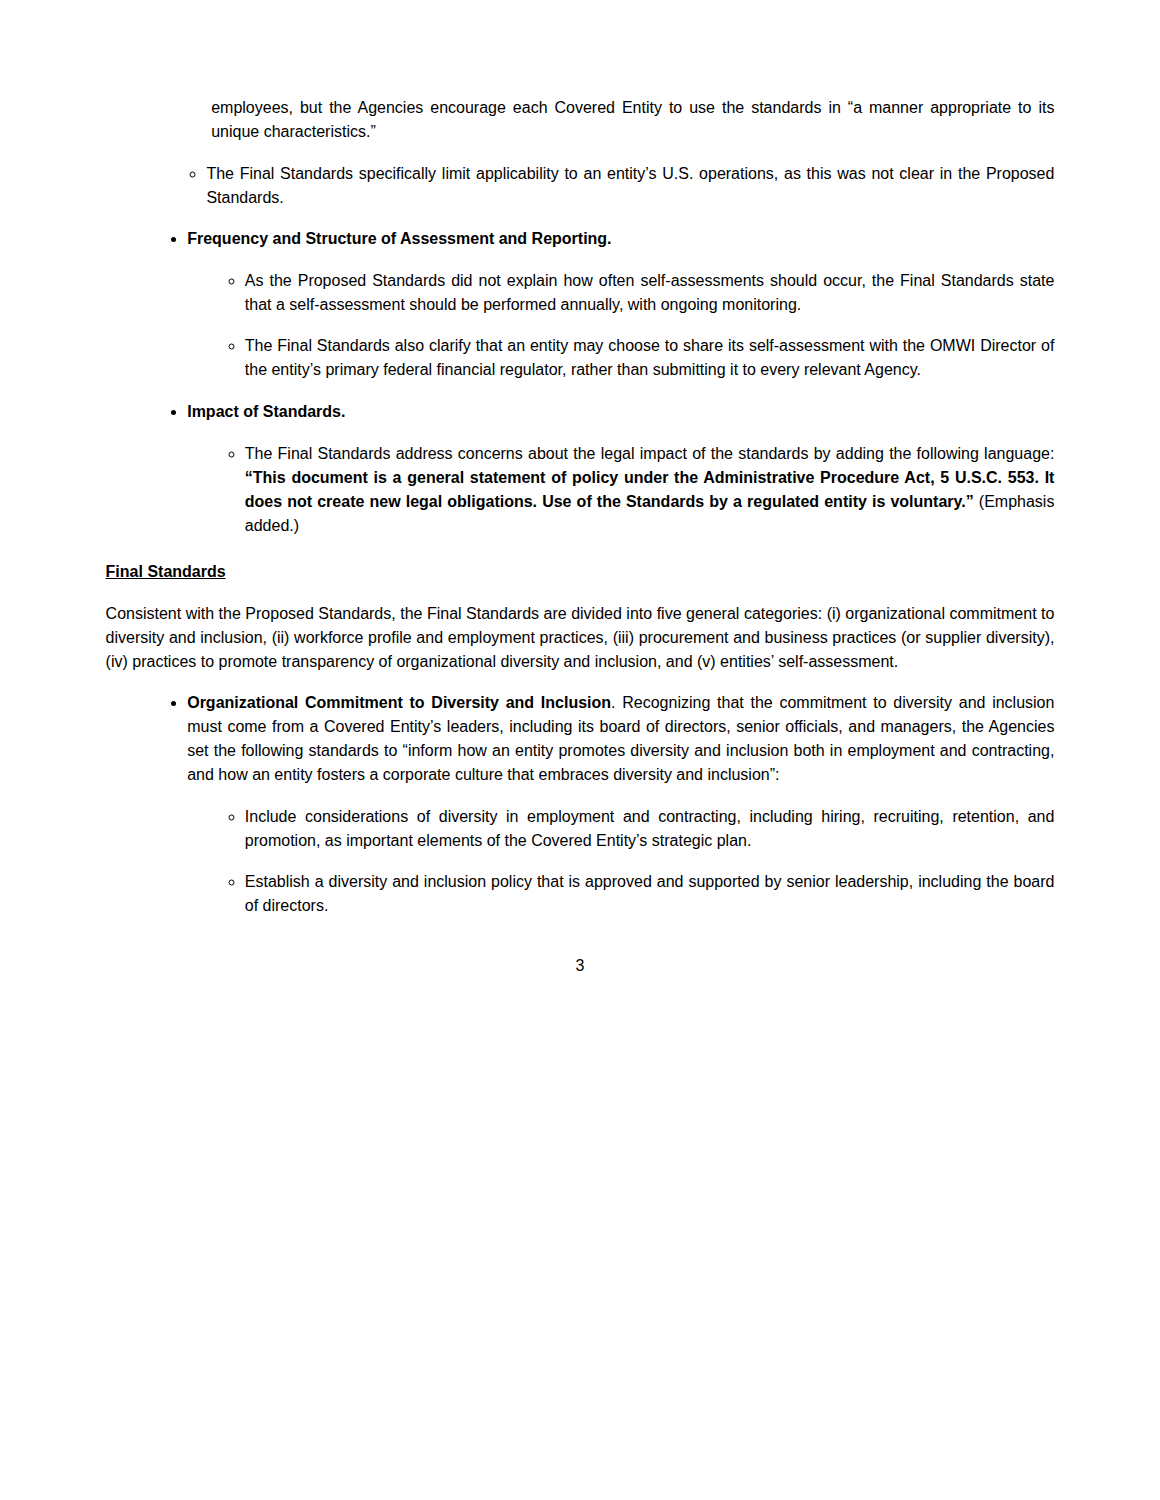employees, but the Agencies encourage each Covered Entity to use the standards in “a manner appropriate to its unique characteristics.”
The Final Standards specifically limit applicability to an entity’s U.S. operations, as this was not clear in the Proposed Standards.
Frequency and Structure of Assessment and Reporting.
As the Proposed Standards did not explain how often self-assessments should occur, the Final Standards state that a self-assessment should be performed annually, with ongoing monitoring.
The Final Standards also clarify that an entity may choose to share its self-assessment with the OMWI Director of the entity’s primary federal financial regulator, rather than submitting it to every relevant Agency.
Impact of Standards.
The Final Standards address concerns about the legal impact of the standards by adding the following language: “This document is a general statement of policy under the Administrative Procedure Act, 5 U.S.C. 553. It does not create new legal obligations. Use of the Standards by a regulated entity is voluntary.” (Emphasis added.)
Final Standards
Consistent with the Proposed Standards, the Final Standards are divided into five general categories: (i) organizational commitment to diversity and inclusion, (ii) workforce profile and employment practices, (iii) procurement and business practices (or supplier diversity), (iv) practices to promote transparency of organizational diversity and inclusion, and (v) entities’ self-assessment.
Organizational Commitment to Diversity and Inclusion. Recognizing that the commitment to diversity and inclusion must come from a Covered Entity’s leaders, including its board of directors, senior officials, and managers, the Agencies set the following standards to “inform how an entity promotes diversity and inclusion both in employment and contracting, and how an entity fosters a corporate culture that embraces diversity and inclusion”:
Include considerations of diversity in employment and contracting, including hiring, recruiting, retention, and promotion, as important elements of the Covered Entity’s strategic plan.
Establish a diversity and inclusion policy that is approved and supported by senior leadership, including the board of directors.
3